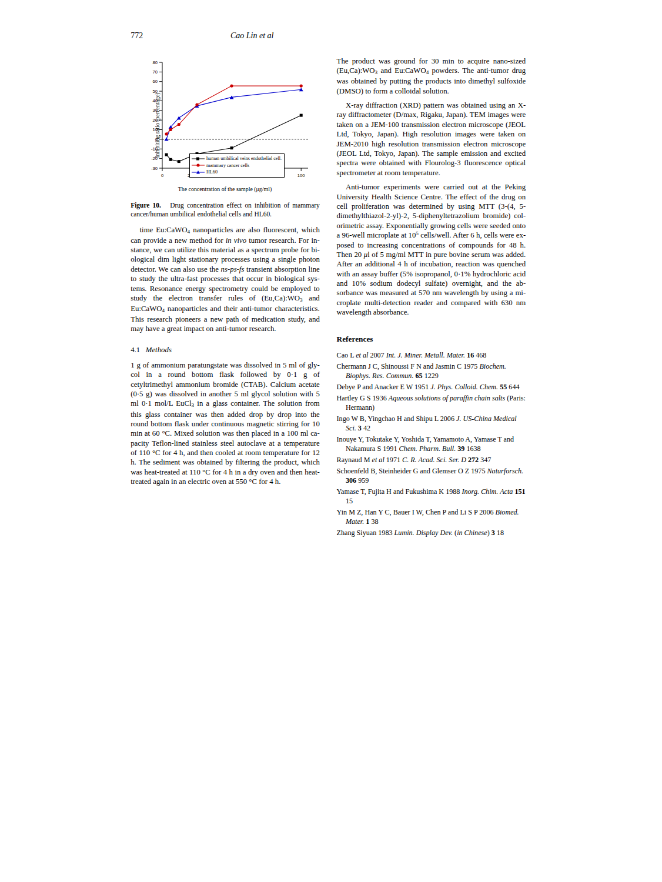772 Cao Lin et al
80 70 60 50 40 30 20 10 0 -10 -20 -30 0 20 40 60 80 100
Inhibiting ratio (percentage)
The concentration of the sample (μg/ml)
human umbilical veins endothelial cell.
mammary cancer cells
HL60
Figure 10. Drug concentration effect on inhibition of mammary cancer/human umbilical endothelial cells and HL60.
time Eu:CaWO4 nanoparticles are also fluorescent, which can provide a new method for in vivo tumor research. For instance, we can utilize this material as a spectrum probe for biological dim light stationary processes using a single photon detector. We can also use the ns-ps-fs transient absorption line to study the ultra-fast processes that occur in biological systems. Resonance energy spectrometry could be employed to study the electron transfer rules of (Eu,Ca):WO3 and Eu:CaWO4 nanoparticles and their anti-tumor characteristics. This research pioneers a new path of medication study, and may have a great impact on anti-tumor research.
4.1 Methods
1 g of ammonium paratungstate was dissolved in 5 ml of glycol in a round bottom flask followed by 0·1 g of cetyltrimethyl ammonium bromide (CTAB). Calcium acetate (0·5 g) was dissolved in another 5 ml glycol solution with 5 ml 0·1 mol/L EuCl3 in a glass container. The solution from this glass container was then added drop by drop into the round bottom flask under continuous magnetic stirring for 10 min at 60 °C. Mixed solution was then placed in a 100 ml capacity Teflon-lined stainless steel autoclave at a temperature of 110 °C for 4 h, and then cooled at room temperature for 12 h. The sediment was obtained by filtering the product, which was heat-treated at 110 °C for 4 h in a dry oven and then heat-treated again in an electric oven at 550 °C for 4 h.
The product was ground for 30 min to acquire nano-sized (Eu,Ca):WO3 and Eu:CaWO4 powders. The anti-tumor drug was obtained by putting the products into dimethyl sulfoxide (DMSO) to form a colloidal solution.
X-ray diffraction (XRD) pattern was obtained using an X-ray diffractometer (D/max, Rigaku, Japan). TEM images were taken on a JEM-100 transmission electron microscope (JEOL Ltd, Tokyo, Japan). High resolution images were taken on JEM-2010 high resolution transmission electron microscope (JEOL Ltd, Tokyo, Japan). The sample emission and excited spectra were obtained with Flourolog-3 fluorescence optical spectrometer at room temperature.
Anti-tumor experiments were carried out at the Peking University Health Science Centre. The effect of the drug on cell proliferation was determined by using MTT (3-(4, 5-dimethylthiazol-2-yl)-2, 5-diphenyltetrazolium bromide) colorimetric assay. Exponentially growing cells were seeded onto a 96-well microplate at 105 cells/well. After 6 h, cells were exposed to increasing concentrations of compounds for 48 h. Then 20 μl of 5 mg/ml MTT in pure bovine serum was added. After an additional 4 h of incubation, reaction was quenched with an assay buffer (5% isopropanol, 0·1% hydrochloric acid and 10% sodium dodecyl sulfate) overnight, and the absorbance was measured at 570 nm wavelength by using a microplate multi-detection reader and compared with 630 nm wavelength absorbance.
References
Cao L et al 2007 Int. J. Miner. Metall. Mater. 16 468
Chermann J C, Shinoussi F N and Jasmin C 1975 Biochem. Biophys. Res. Commun. 65 1229
Debye P and Anacker E W 1951 J. Phys. Colloid. Chem. 55 644
Hartley G S 1936 Aqueous solutions of paraffin chain salts (Paris: Hermann)
Ingo W B, Yingchao H and Shipu L 2006 J. US-China Medical Sci. 3 42
Inouye Y, Tokutake Y, Yoshida T, Yamamoto A, Yamase T and Nakamura S 1991 Chem. Pharm. Bull. 39 1638
Raynaud M et al 1971 C. R. Acad. Sci. Ser. D 272 347
Schoenfeld B, Steinheider G and Glemser O Z 1975 Naturforsch. 306 959
Yamase T, Fujita H and Fukushima K 1988 Inorg. Chim. Acta 151 15
Yin M Z, Han Y C, Bauer I W, Chen P and Li S P 2006 Biomed. Mater. 1 38
Zhang Siyuan 1983 Lumin. Display Dev. (in Chinese) 3 18